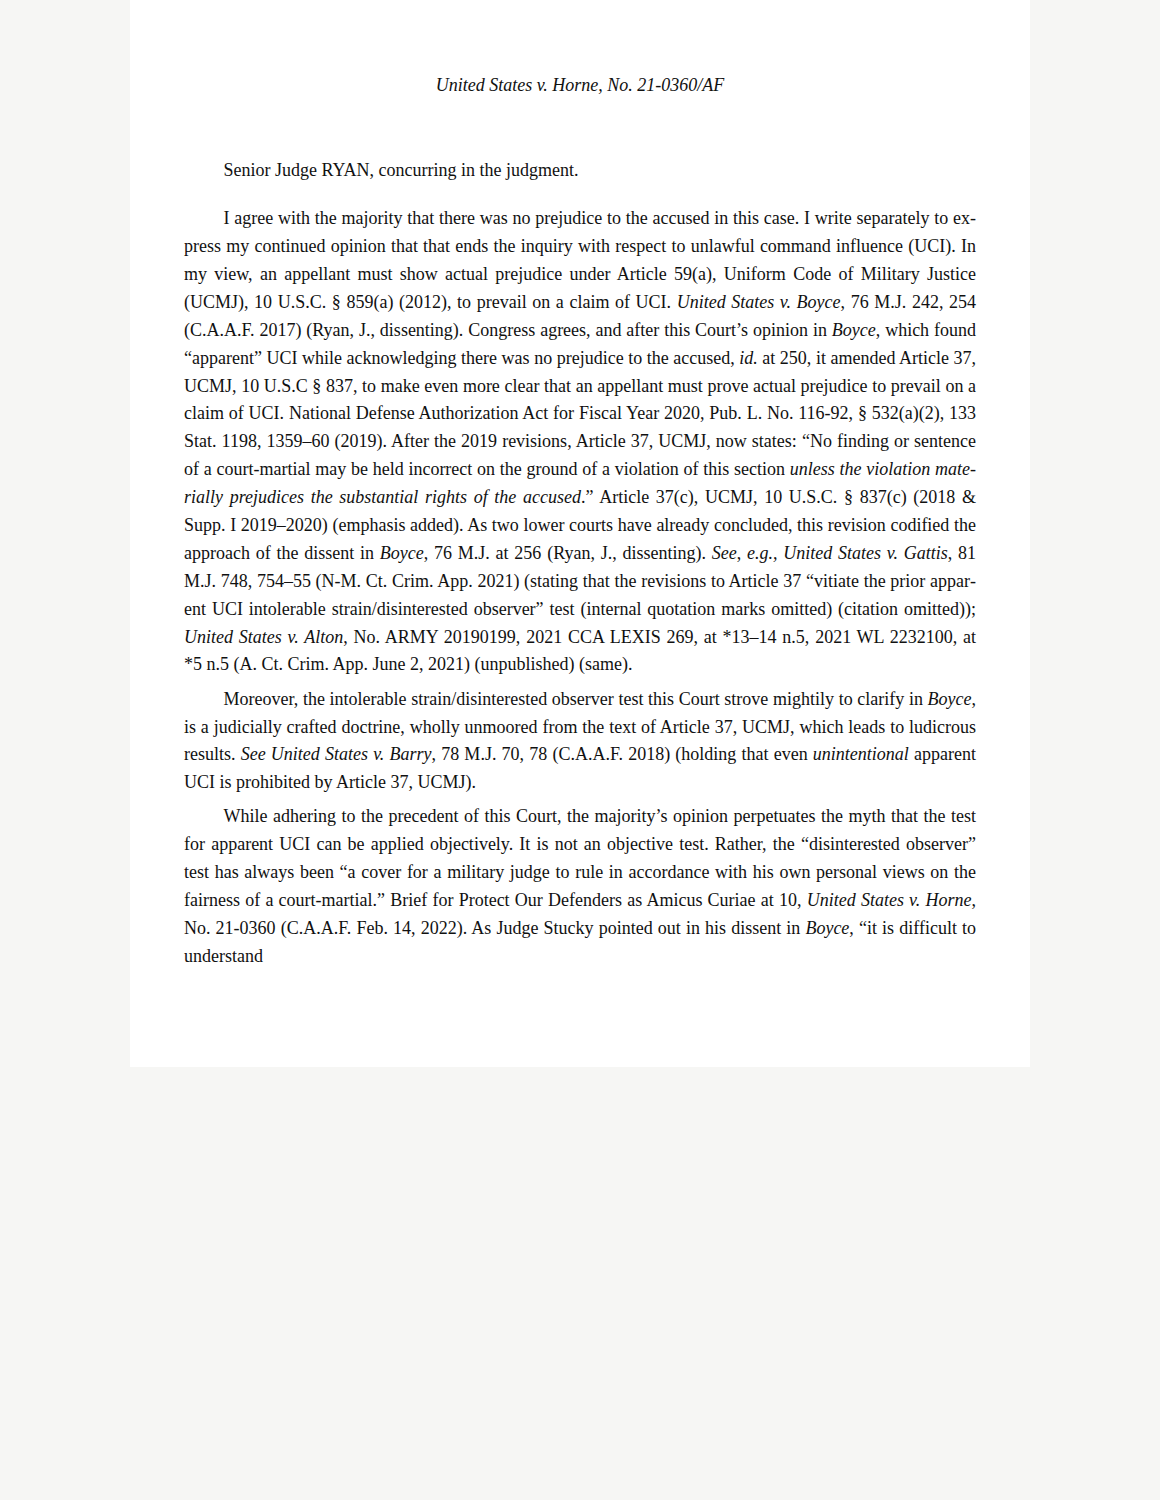United States v. Horne, No. 21-0360/AF
Senior Judge RYAN, concurring in the judgment.
I agree with the majority that there was no prejudice to the accused in this case. I write separately to express my continued opinion that that ends the inquiry with respect to unlawful command influence (UCI). In my view, an appellant must show actual prejudice under Article 59(a), Uniform Code of Military Justice (UCMJ), 10 U.S.C. § 859(a) (2012), to prevail on a claim of UCI. United States v. Boyce, 76 M.J. 242, 254 (C.A.A.F. 2017) (Ryan, J., dissenting). Congress agrees, and after this Court’s opinion in Boyce, which found “apparent” UCI while acknowledging there was no prejudice to the accused, id. at 250, it amended Article 37, UCMJ, 10 U.S.C § 837, to make even more clear that an appellant must prove actual prejudice to prevail on a claim of UCI. National Defense Authorization Act for Fiscal Year 2020, Pub. L. No. 116-92, § 532(a)(2), 133 Stat. 1198, 1359–60 (2019). After the 2019 revisions, Article 37, UCMJ, now states: “No finding or sentence of a court-martial may be held incorrect on the ground of a violation of this section unless the violation materially prejudices the substantial rights of the accused.” Article 37(c), UCMJ, 10 U.S.C. § 837(c) (2018 & Supp. I 2019–2020) (emphasis added). As two lower courts have already concluded, this revision codified the approach of the dissent in Boyce, 76 M.J. at 256 (Ryan, J., dissenting). See, e.g., United States v. Gattis, 81 M.J. 748, 754–55 (N-M. Ct. Crim. App. 2021) (stating that the revisions to Article 37 “vitiate the prior apparent UCI intolerable strain/disinterested observer” test (internal quotation marks omitted) (citation omitted)); United States v. Alton, No. ARMY 20190199, 2021 CCA LEXIS 269, at *13–14 n.5, 2021 WL 2232100, at *5 n.5 (A. Ct. Crim. App. June 2, 2021) (unpublished) (same).
Moreover, the intolerable strain/disinterested observer test this Court strove mightily to clarify in Boyce, is a judicially crafted doctrine, wholly unmoored from the text of Article 37, UCMJ, which leads to ludicrous results. See United States v. Barry, 78 M.J. 70, 78 (C.A.A.F. 2018) (holding that even unintentional apparent UCI is prohibited by Article 37, UCMJ).
While adhering to the precedent of this Court, the majority’s opinion perpetuates the myth that the test for apparent UCI can be applied objectively. It is not an objective test. Rather, the “disinterested observer” test has always been “a cover for a military judge to rule in accordance with his own personal views on the fairness of a court-martial.” Brief for Protect Our Defenders as Amicus Curiae at 10, United States v. Horne, No. 21-0360 (C.A.A.F. Feb. 14, 2022). As Judge Stucky pointed out in his dissent in Boyce, “it is difficult to understand